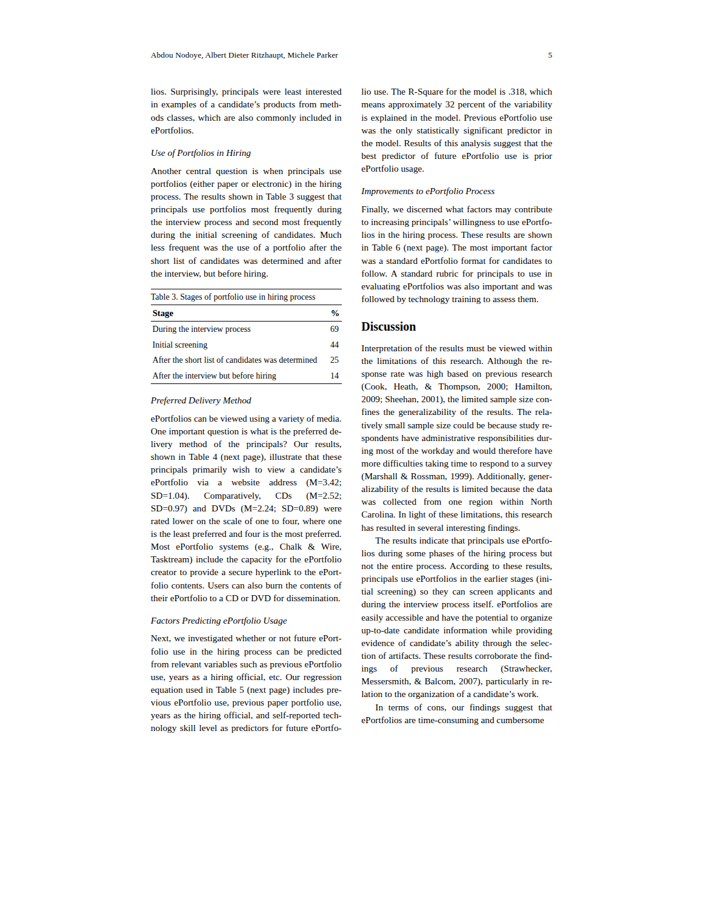Abdou Nodoye, Albert Dieter Ritzhaupt, Michele Parker
5
lios. Surprisingly, principals were least interested in examples of a candidate’s products from methods classes, which are also commonly included in ePortfolios.
Use of Portfolios in Hiring
Another central question is when principals use portfolios (either paper or electronic) in the hiring process. The results shown in Table 3 suggest that principals use portfolios most frequently during the interview process and second most frequently during the initial screening of candidates. Much less frequent was the use of a portfolio after the short list of candidates was determined and after the interview, but before hiring.
Table 3. Stages of portfolio use in hiring process
| Stage | % |
| --- | --- |
| During the interview process | 69 |
| Initial screening | 44 |
| After the short list of candidates was determined | 25 |
| After the interview but before hiring | 14 |
Preferred Delivery Method
ePortfolios can be viewed using a variety of media. One important question is what is the preferred delivery method of the principals? Our results, shown in Table 4 (next page), illustrate that these principals primarily wish to view a candidate’s ePortfolio via a website address (M=3.42; SD=1.04). Comparatively, CDs (M=2.52; SD=0.97) and DVDs (M=2.24; SD=0.89) were rated lower on the scale of one to four, where one is the least preferred and four is the most preferred. Most ePortfolio systems (e.g., Chalk & Wire, Tasktream) include the capacity for the ePortfolio creator to provide a secure hyperlink to the ePortfolio contents. Users can also burn the contents of their ePortfolio to a CD or DVD for dissemination.
Factors Predicting ePortfolio Usage
Next, we investigated whether or not future ePortfolio use in the hiring process can be predicted from relevant variables such as previous ePortfolio use, years as a hiring official, etc. Our regression equation used in Table 5 (next page) includes previous ePortfolio use, previous paper portfolio use, years as the hiring official, and self-reported technology skill level as predictors for future ePortfolio use. The R-Square for the model is .318, which means approximately 32 percent of the variability is explained in the model. Previous ePortfolio use was the only statistically significant predictor in the model. Results of this analysis suggest that the best predictor of future ePortfolio use is prior ePortfolio usage.
Improvements to ePortfolio Process
Finally, we discerned what factors may contribute to increasing principals’ willingness to use ePortfolios in the hiring process. These results are shown in Table 6 (next page). The most important factor was a standard ePortfolio format for candidates to follow. A standard rubric for principals to use in evaluating ePortfolios was also important and was followed by technology training to assess them.
Discussion
Interpretation of the results must be viewed within the limitations of this research. Although the response rate was high based on previous research (Cook, Heath, & Thompson, 2000; Hamilton, 2009; Sheehan, 2001), the limited sample size confines the generalizability of the results. The relatively small sample size could be because study respondents have administrative responsibilities during most of the workday and would therefore have more difficulties taking time to respond to a survey (Marshall & Rossman, 1999). Additionally, generalizability of the results is limited because the data was collected from one region within North Carolina. In light of these limitations, this research has resulted in several interesting findings.
The results indicate that principals use ePortfolios during some phases of the hiring process but not the entire process. According to these results, principals use ePortfolios in the earlier stages (initial screening) so they can screen applicants and during the interview process itself. ePortfolios are easily accessible and have the potential to organize up-to-date candidate information while providing evidence of candidate’s ability through the selection of artifacts. These results corroborate the findings of previous research (Strawhecker, Messersmith, & Balcom, 2007), particularly in relation to the organization of a candidate’s work.
In terms of cons, our findings suggest that ePortfolios are time-consuming and cumbersome